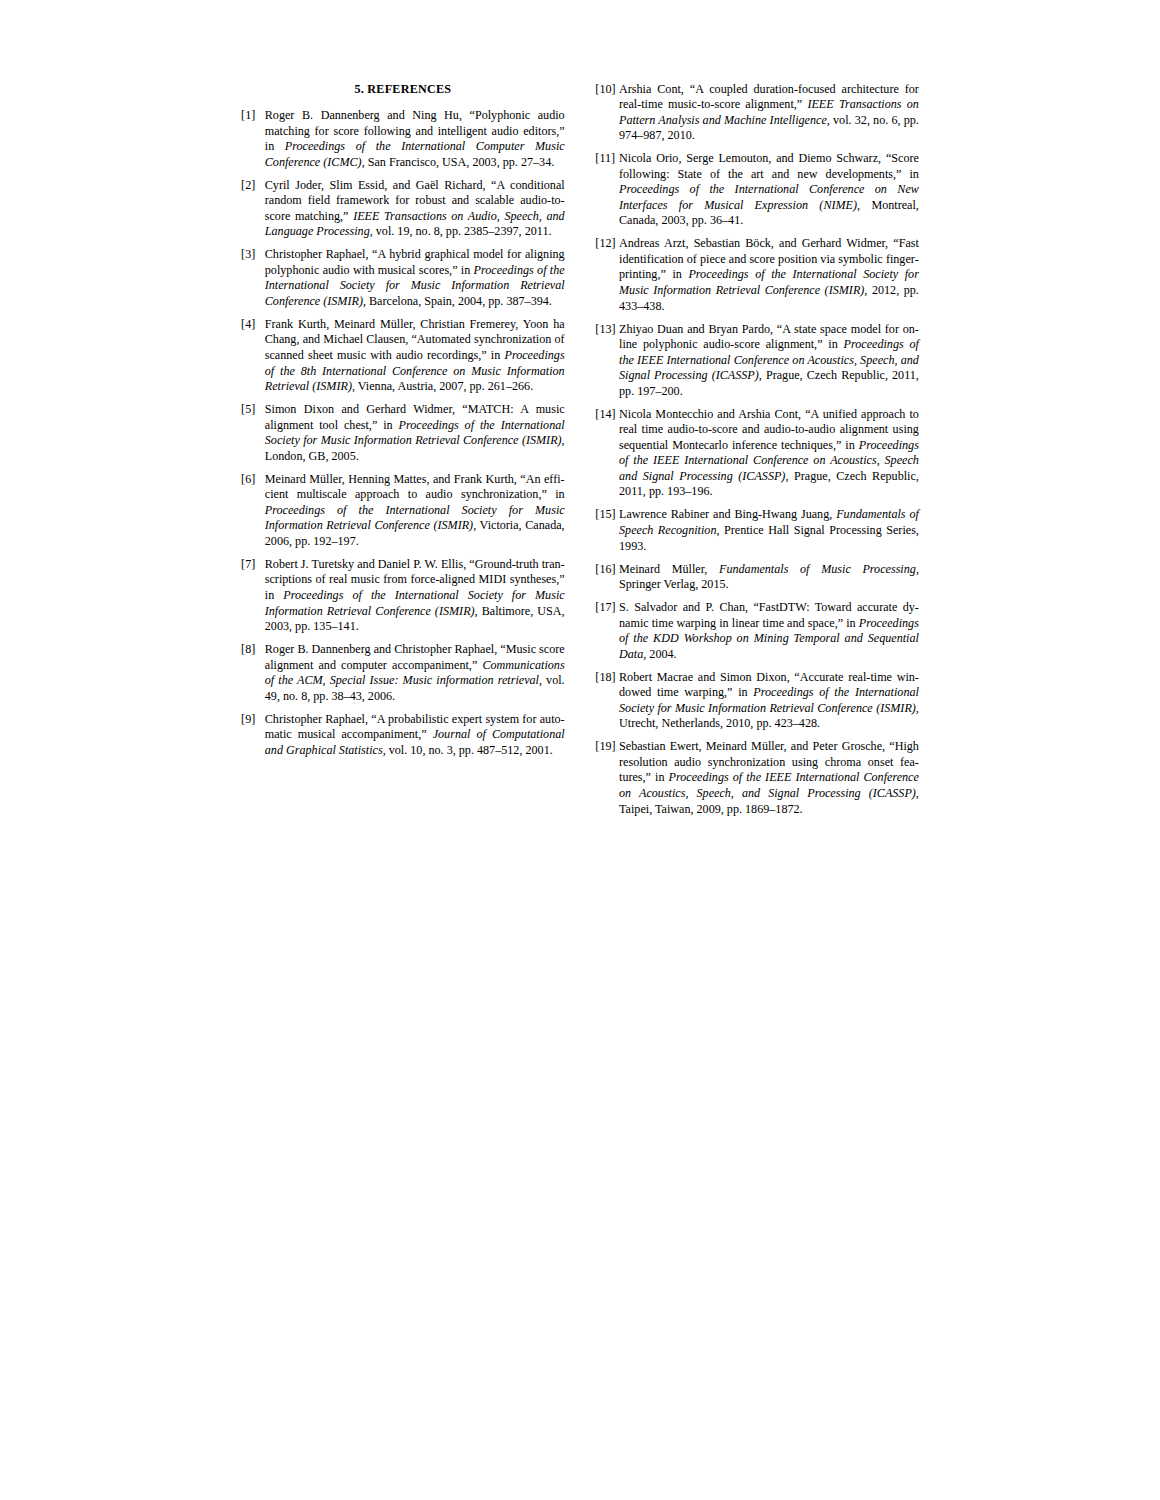5. REFERENCES
Roger B. Dannenberg and Ning Hu, “Polyphonic audio matching for score following and intelligent audio editors,” in Proceedings of the International Computer Music Conference (ICMC), San Francisco, USA, 2003, pp. 27–34.
Cyril Joder, Slim Essid, and Gaël Richard, “A conditional random field framework for robust and scalable audio-to-score matching,” IEEE Transactions on Audio, Speech, and Language Processing, vol. 19, no. 8, pp. 2385–2397, 2011.
Christopher Raphael, “A hybrid graphical model for aligning polyphonic audio with musical scores,” in Proceedings of the International Society for Music Information Retrieval Conference (ISMIR), Barcelona, Spain, 2004, pp. 387–394.
Frank Kurth, Meinard Müller, Christian Fremerey, Yoon ha Chang, and Michael Clausen, “Automated synchronization of scanned sheet music with audio recordings,” in Proceedings of the 8th International Conference on Music Information Retrieval (ISMIR), Vienna, Austria, 2007, pp. 261–266.
Simon Dixon and Gerhard Widmer, “MATCH: A music alignment tool chest,” in Proceedings of the International Society for Music Information Retrieval Conference (ISMIR), London, GB, 2005.
Meinard Müller, Henning Mattes, and Frank Kurth, “An efficient multiscale approach to audio synchronization,” in Proceedings of the International Society for Music Information Retrieval Conference (ISMIR), Victoria, Canada, 2006, pp. 192–197.
Robert J. Turetsky and Daniel P. W. Ellis, “Ground-truth transcriptions of real music from force-aligned MIDI syntheses,” in Proceedings of the International Society for Music Information Retrieval Conference (ISMIR), Baltimore, USA, 2003, pp. 135–141.
Roger B. Dannenberg and Christopher Raphael, “Music score alignment and computer accompaniment,” Communications of the ACM, Special Issue: Music information retrieval, vol. 49, no. 8, pp. 38–43, 2006.
Christopher Raphael, “A probabilistic expert system for automatic musical accompaniment,” Journal of Computational and Graphical Statistics, vol. 10, no. 3, pp. 487–512, 2001.
Arshia Cont, “A coupled duration-focused architecture for real-time music-to-score alignment,” IEEE Transactions on Pattern Analysis and Machine Intelligence, vol. 32, no. 6, pp. 974–987, 2010.
Nicola Orio, Serge Lemouton, and Diemo Schwarz, “Score following: State of the art and new developments,” in Proceedings of the International Conference on New Interfaces for Musical Expression (NIME), Montreal, Canada, 2003, pp. 36–41.
Andreas Arzt, Sebastian Böck, and Gerhard Widmer, “Fast identification of piece and score position via symbolic fingerprinting,” in Proceedings of the International Society for Music Information Retrieval Conference (ISMIR), 2012, pp. 433–438.
Zhiyao Duan and Bryan Pardo, “A state space model for online polyphonic audio-score alignment,” in Proceedings of the IEEE International Conference on Acoustics, Speech, and Signal Processing (ICASSP), Prague, Czech Republic, 2011, pp. 197–200.
Nicola Montecchio and Arshia Cont, “A unified approach to real time audio-to-score and audio-to-audio alignment using sequential Montecarlo inference techniques,” in Proceedings of the IEEE International Conference on Acoustics, Speech and Signal Processing (ICASSP), Prague, Czech Republic, 2011, pp. 193–196.
Lawrence Rabiner and Bing-Hwang Juang, Fundamentals of Speech Recognition, Prentice Hall Signal Processing Series, 1993.
Meinard Müller, Fundamentals of Music Processing, Springer Verlag, 2015.
S. Salvador and P. Chan, “FastDTW: Toward accurate dynamic time warping in linear time and space,” in Proceedings of the KDD Workshop on Mining Temporal and Sequential Data, 2004.
Robert Macrae and Simon Dixon, “Accurate real-time windowed time warping,” in Proceedings of the International Society for Music Information Retrieval Conference (ISMIR), Utrecht, Netherlands, 2010, pp. 423–428.
Sebastian Ewert, Meinard Müller, and Peter Grosche, “High resolution audio synchronization using chroma onset features,” in Proceedings of the IEEE International Conference on Acoustics, Speech, and Signal Processing (ICASSP), Taipei, Taiwan, 2009, pp. 1869–1872.